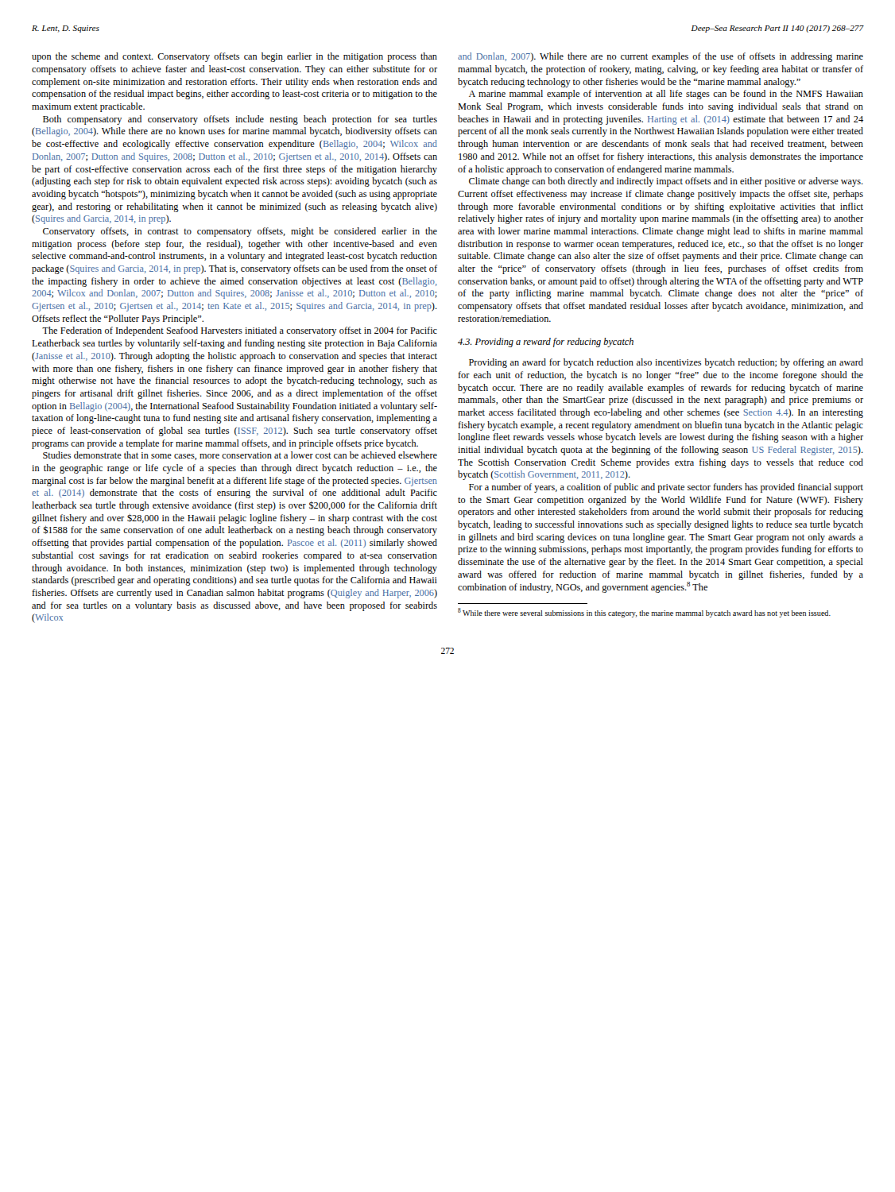R. Lent, D. Squires Deep–Sea Research Part II 140 (2017) 268–277
upon the scheme and context. Conservatory offsets can begin earlier in the mitigation process than compensatory offsets to achieve faster and least-cost conservation. They can either substitute for or complement on-site minimization and restoration efforts. Their utility ends when restoration ends and compensation of the residual impact begins, either according to least-cost criteria or to mitigation to the maximum extent practicable.
Both compensatory and conservatory offsets include nesting beach protection for sea turtles (Bellagio, 2004). While there are no known uses for marine mammal bycatch, biodiversity offsets can be cost-effective and ecologically effective conservation expenditure (Bellagio, 2004; Wilcox and Donlan, 2007; Dutton and Squires, 2008; Dutton et al., 2010; Gjertsen et al., 2010, 2014). Offsets can be part of cost-effective conservation across each of the first three steps of the mitigation hierarchy (adjusting each step for risk to obtain equivalent expected risk across steps): avoiding bycatch (such as avoiding bycatch “hotspots”), minimizing bycatch when it cannot be avoided (such as using appropriate gear), and restoring or rehabilitating when it cannot be minimized (such as releasing bycatch alive) (Squires and Garcia, 2014, in prep).
Conservatory offsets, in contrast to compensatory offsets, might be considered earlier in the mitigation process (before step four, the residual), together with other incentive-based and even selective command-and-control instruments, in a voluntary and integrated least-cost bycatch reduction package (Squires and Garcia, 2014, in prep). That is, conservatory offsets can be used from the onset of the impacting fishery in order to achieve the aimed conservation objectives at least cost (Bellagio, 2004; Wilcox and Donlan, 2007; Dutton and Squires, 2008; Janisse et al., 2010; Dutton et al., 2010; Gjertsen et al., 2010; Gjertsen et al., 2014; ten Kate et al., 2015; Squires and Garcia, 2014, in prep). Offsets reflect the “Polluter Pays Principle”.
The Federation of Independent Seafood Harvesters initiated a conservatory offset in 2004 for Pacific Leatherback sea turtles by voluntarily self-taxing and funding nesting site protection in Baja California (Janisse et al., 2010). Through adopting the holistic approach to conservation and species that interact with more than one fishery, fishers in one fishery can finance improved gear in another fishery that might otherwise not have the financial resources to adopt the bycatch-reducing technology, such as pingers for artisanal drift gillnet fisheries. Since 2006, and as a direct implementation of the offset option in Bellagio (2004), the International Seafood Sustainability Foundation initiated a voluntary self-taxation of long-line-caught tuna to fund nesting site and artisanal fishery conservation, implementing a piece of least-conservation of global sea turtles (ISSF, 2012). Such sea turtle conservatory offset programs can provide a template for marine mammal offsets, and in principle offsets price bycatch.
Studies demonstrate that in some cases, more conservation at a lower cost can be achieved elsewhere in the geographic range or life cycle of a species than through direct bycatch reduction – i.e., the marginal cost is far below the marginal benefit at a different life stage of the protected species. Gjertsen et al. (2014) demonstrate that the costs of ensuring the survival of one additional adult Pacific leatherback sea turtle through extensive avoidance (first step) is over $200,000 for the California drift gillnet fishery and over $28,000 in the Hawaii pelagic logline fishery – in sharp contrast with the cost of $1588 for the same conservation of one adult leatherback on a nesting beach through conservatory offsetting that provides partial compensation of the population. Pascoe et al. (2011) similarly showed substantial cost savings for rat eradication on seabird rookeries compared to at-sea conservation through avoidance. In both instances, minimization (step two) is implemented through technology standards (prescribed gear and operating conditions) and sea turtle quotas for the California and Hawaii fisheries. Offsets are currently used in Canadian salmon habitat programs (Quigley and Harper, 2006) and for sea turtles on a voluntary basis as discussed above, and have been proposed for seabirds (Wilcox
and Donlan, 2007). While there are no current examples of the use of offsets in addressing marine mammal bycatch, the protection of rookery, mating, calving, or key feeding area habitat or transfer of bycatch reducing technology to other fisheries would be the “marine mammal analogy.”
A marine mammal example of intervention at all life stages can be found in the NMFS Hawaiian Monk Seal Program, which invests considerable funds into saving individual seals that strand on beaches in Hawaii and in protecting juveniles. Harting et al. (2014) estimate that between 17 and 24 percent of all the monk seals currently in the Northwest Hawaiian Islands population were either treated through human intervention or are descendants of monk seals that had received treatment, between 1980 and 2012. While not an offset for fishery interactions, this analysis demonstrates the importance of a holistic approach to conservation of endangered marine mammals.
Climate change can both directly and indirectly impact offsets and in either positive or adverse ways. Current offset effectiveness may increase if climate change positively impacts the offset site, perhaps through more favorable environmental conditions or by shifting exploitative activities that inflict relatively higher rates of injury and mortality upon marine mammals (in the offsetting area) to another area with lower marine mammal interactions. Climate change might lead to shifts in marine mammal distribution in response to warmer ocean temperatures, reduced ice, etc., so that the offset is no longer suitable. Climate change can also alter the size of offset payments and their price. Climate change can alter the “price” of conservatory offsets (through in lieu fees, purchases of offset credits from conservation banks, or amount paid to offset) through altering the WTA of the offsetting party and WTP of the party inflicting marine mammal bycatch. Climate change does not alter the “price” of compensatory offsets that offset mandated residual losses after bycatch avoidance, minimization, and restoration/remediation.
4.3. Providing a reward for reducing bycatch
Providing an award for bycatch reduction also incentivizes bycatch reduction; by offering an award for each unit of reduction, the bycatch is no longer “free” due to the income foregone should the bycatch occur. There are no readily available examples of rewards for reducing bycatch of marine mammals, other than the SmartGear prize (discussed in the next paragraph) and price premiums or market access facilitated through eco-labeling and other schemes (see Section 4.4). In an interesting fishery bycatch example, a recent regulatory amendment on bluefin tuna bycatch in the Atlantic pelagic longline fleet rewards vessels whose bycatch levels are lowest during the fishing season with a higher initial individual bycatch quota at the beginning of the following season US Federal Register, 2015). The Scottish Conservation Credit Scheme provides extra fishing days to vessels that reduce cod bycatch (Scottish Government, 2011, 2012).
For a number of years, a coalition of public and private sector funders has provided financial support to the Smart Gear competition organized by the World Wildlife Fund for Nature (WWF). Fishery operators and other interested stakeholders from around the world submit their proposals for reducing bycatch, leading to successful innovations such as specially designed lights to reduce sea turtle bycatch in gillnets and bird scaring devices on tuna longline gear. The Smart Gear program not only awards a prize to the winning submissions, perhaps most importantly, the program provides funding for efforts to disseminate the use of the alternative gear by the fleet. In the 2014 Smart Gear competition, a special award was offered for reduction of marine mammal bycatch in gillnet fisheries, funded by a combination of industry, NGOs, and government agencies.8 The
8 While there were several submissions in this category, the marine mammal bycatch award has not yet been issued.
272